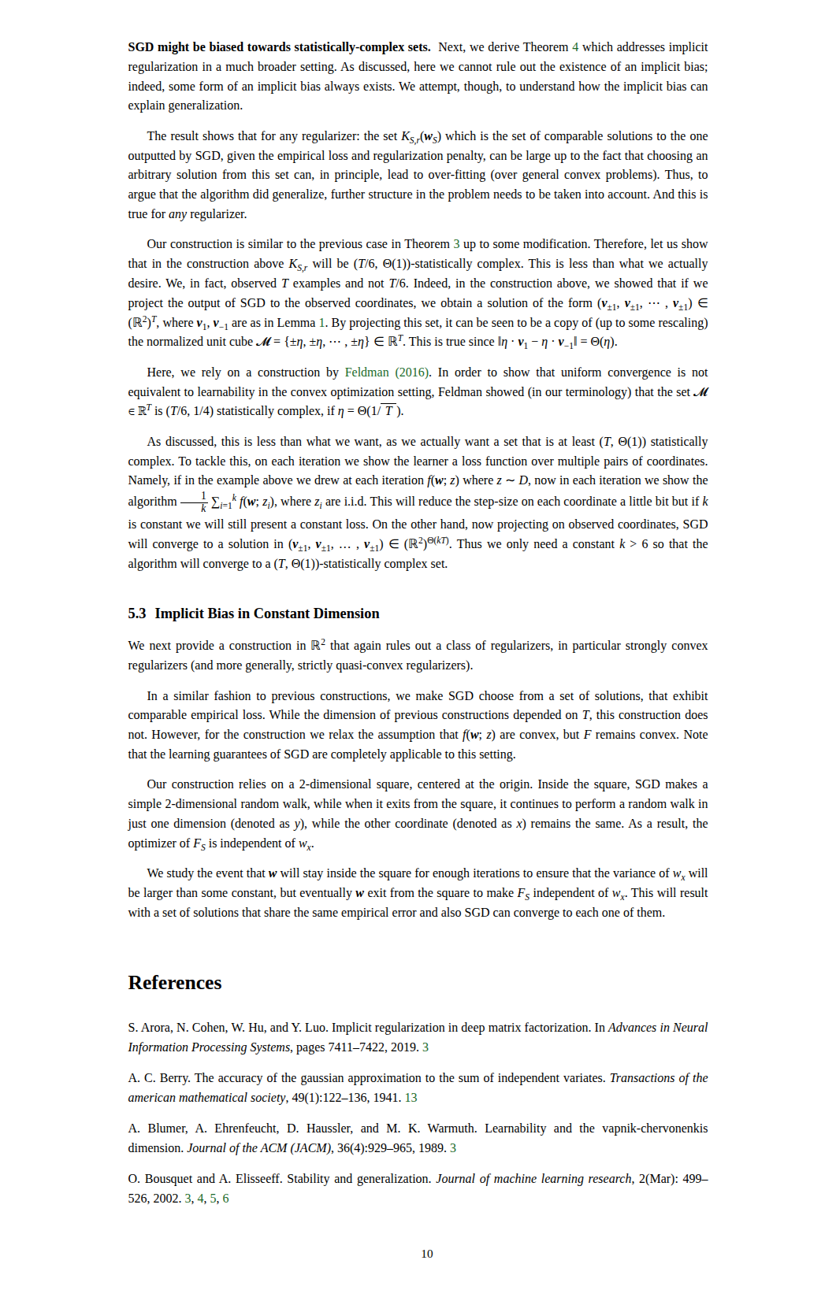SGD might be biased towards statistically-complex sets. Next, we derive Theorem 4 which addresses implicit regularization in a much broader setting. As discussed, here we cannot rule out the existence of an implicit bias; indeed, some form of an implicit bias always exists. We attempt, though, to understand how the implicit bias can explain generalization.
The result shows that for any regularizer: the set KS,r(wS) which is the set of comparable solutions to the one outputted by SGD, given the empirical loss and regularization penalty, can be large up to the fact that choosing an arbitrary solution from this set can, in principle, lead to over-fitting (over general convex problems). Thus, to argue that the algorithm did generalize, further structure in the problem needs to be taken into account. And this is true for any regularizer.
Our construction is similar to the previous case in Theorem 3 up to some modification. Therefore, let us show that in the construction above KS,r will be (T/6, Θ(1))-statistically complex. This is less than what we actually desire. We, in fact, observed T examples and not T/6. Indeed, in the construction above, we showed that if we project the output of SGD to the observed coordinates, we obtain a solution of the form (v±1, v±1, ⋯ , v±1) ∈ (ℝ2)T, where v1, v−1 are as in Lemma 1. By projecting this set, it can be seen to be a copy of (up to some rescaling) the normalized unit cube 𝓜 = {±η, ±η, ⋯ , ±η} ∈ ℝT. This is true since ‖η · v1 − η · v−1‖ = Θ(η).
Here, we rely on a construction by Feldman (2016). In order to show that uniform convergence is not equivalent to learnability in the convex optimization setting, Feldman showed (in our terminology) that the set 𝓜 ∈ ℝT is (T/6, 1/4) statistically complex, if η = Θ(1/ T ).
As discussed, this is less than what we want, as we actually want a set that is at least (T, Θ(1)) statistically complex. To tackle this, on each iteration we show the learner a loss function over multiple pairs of coordinates. Namely, if in the example above we drew at each iteration f(w; z) where z ∼ D, now in each iteration we show the algorithm 1 k ∑i=1k f(w; zi), where zi are i.i.d. This will reduce the step-size on each coordinate a little bit but if k is constant we will still present a constant loss. On the other hand, now projecting on observed coordinates, SGD will converge to a solution in (v±1, v±1, … , v±1) ∈ (ℝ2)Θ(kT). Thus we only need a constant k > 6 so that the algorithm will converge to a (T, Θ(1))-statistically complex set.
5.3 Implicit Bias in Constant Dimension
We next provide a construction in ℝ2 that again rules out a class of regularizers, in particular strongly convex regularizers (and more generally, strictly quasi-convex regularizers).
In a similar fashion to previous constructions, we make SGD choose from a set of solutions, that exhibit comparable empirical loss. While the dimension of previous constructions depended on T, this construction does not. However, for the construction we relax the assumption that f(w; z) are convex, but F remains convex. Note that the learning guarantees of SGD are completely applicable to this setting.
Our construction relies on a 2-dimensional square, centered at the origin. Inside the square, SGD makes a simple 2-dimensional random walk, while when it exits from the square, it continues to perform a random walk in just one dimension (denoted as y), while the other coordinate (denoted as x) remains the same. As a result, the optimizer of FS is independent of wx.
We study the event that w will stay inside the square for enough iterations to ensure that the variance of wx will be larger than some constant, but eventually w exit from the square to make FS independent of wx. This will result with a set of solutions that share the same empirical error and also SGD can converge to each one of them.
References
S. Arora, N. Cohen, W. Hu, and Y. Luo. Implicit regularization in deep matrix factorization. In Advances in Neural Information Processing Systems, pages 7411–7422, 2019. 3
A. C. Berry. The accuracy of the gaussian approximation to the sum of independent variates. Transactions of the american mathematical society, 49(1):122–136, 1941. 13
A. Blumer, A. Ehrenfeucht, D. Haussler, and M. K. Warmuth. Learnability and the vapnik-chervonenkis dimension. Journal of the ACM (JACM), 36(4):929–965, 1989. 3
O. Bousquet and A. Elisseeff. Stability and generalization. Journal of machine learning research, 2(Mar): 499–526, 2002. 3, 4, 5, 6
10